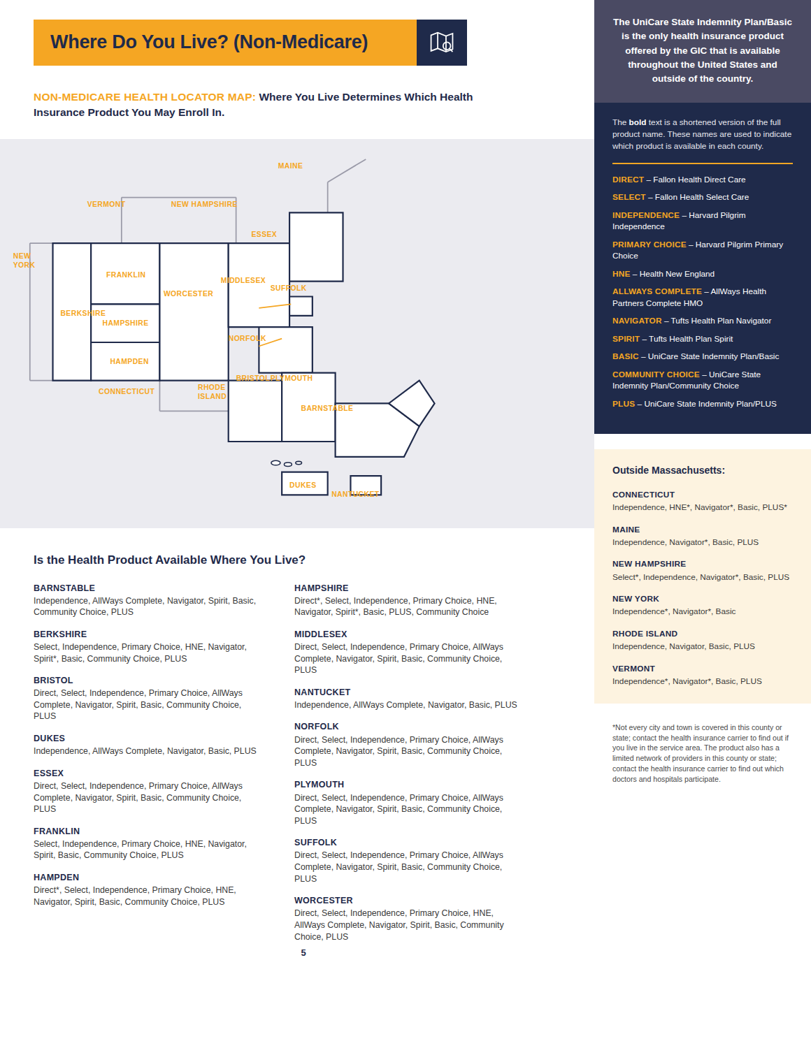Where Do You Live? (Non-Medicare)
NON-MEDICARE HEALTH LOCATOR MAP: Where You Live Determines Which Health Insurance Product You May Enroll In.
MAINE NEW HAMPSHIRE VERMONT NEW YORK CONNECTICUT RHODE ISLAND BERKSHIRE FRANKLIN HAMPSHIRE HAMPDEN WORCESTER MIDDLESEX ESSEX SUFFOLK NORFOLK BRISTOL PLYMOUTH BARNSTABLE DUKES NANTUCKET
Is the Health Product Available Where You Live?
BARNSTABLE
Independence, AllWays Complete, Navigator, Spirit, Basic, Community Choice, PLUS
BERKSHIRE
Select, Independence, Primary Choice, HNE, Navigator, Spirit*, Basic, Community Choice, PLUS
BRISTOL
Direct, Select, Independence, Primary Choice, AllWays Complete, Navigator, Spirit, Basic, Community Choice, PLUS
DUKES
Independence, AllWays Complete, Navigator, Basic, PLUS
ESSEX
Direct, Select, Independence, Primary Choice, AllWays Complete, Navigator, Spirit, Basic, Community Choice, PLUS
FRANKLIN
Select, Independence, Primary Choice, HNE, Navigator, Spirit, Basic, Community Choice, PLUS
HAMPDEN
Direct*, Select, Independence, Primary Choice, HNE, Navigator, Spirit, Basic, Community Choice, PLUS
HAMPSHIRE
Direct*, Select, Independence, Primary Choice, HNE, Navigator, Spirit*, Basic, PLUS, Community Choice
MIDDLESEX
Direct, Select, Independence, Primary Choice, AllWays Complete, Navigator, Spirit, Basic, Community Choice, PLUS
NANTUCKET
Independence, AllWays Complete, Navigator, Basic, PLUS
NORFOLK
Direct, Select, Independence, Primary Choice, AllWays Complete, Navigator, Spirit, Basic, Community Choice, PLUS
PLYMOUTH
Direct, Select, Independence, Primary Choice, AllWays Complete, Navigator, Spirit, Basic, Community Choice, PLUS
SUFFOLK
Direct, Select, Independence, Primary Choice, AllWays Complete, Navigator, Spirit, Basic, Community Choice, PLUS
WORCESTER
Direct, Select, Independence, Primary Choice, HNE, AllWays Complete, Navigator, Spirit, Basic, Community Choice, PLUS
5
The UniCare State Indemnity Plan/Basic is the only health insurance product offered by the GIC that is available throughout the United States and outside of the country.
The bold text is a shortened version of the full product name. These names are used to indicate which product is available in each county.
DIRECT – Fallon Health Direct Care
SELECT – Fallon Health Select Care
INDEPENDENCE – Harvard Pilgrim Independence
PRIMARY CHOICE – Harvard Pilgrim Primary Choice
HNE – Health New England
ALLWAYS COMPLETE – AllWays Health Partners Complete HMO
NAVIGATOR – Tufts Health Plan Navigator
SPIRIT – Tufts Health Plan Spirit
BASIC – UniCare State Indemnity Plan/Basic
COMMUNITY CHOICE – UniCare State Indemnity Plan/Community Choice
PLUS – UniCare State Indemnity Plan/PLUS
Outside Massachusetts:
CONNECTICUT Independence, HNE*, Navigator*, Basic, PLUS*
MAINE Independence, Navigator*, Basic, PLUS
NEW HAMPSHIRE Select*, Independence, Navigator*, Basic, PLUS
NEW YORK Independence*, Navigator*, Basic
RHODE ISLAND Independence, Navigator, Basic, PLUS
VERMONT Independence*, Navigator*, Basic, PLUS
*Not every city and town is covered in this county or state; contact the health insurance carrier to find out if you live in the service area. The product also has a limited network of providers in this county or state; contact the health insurance carrier to find out which doctors and hospitals participate.